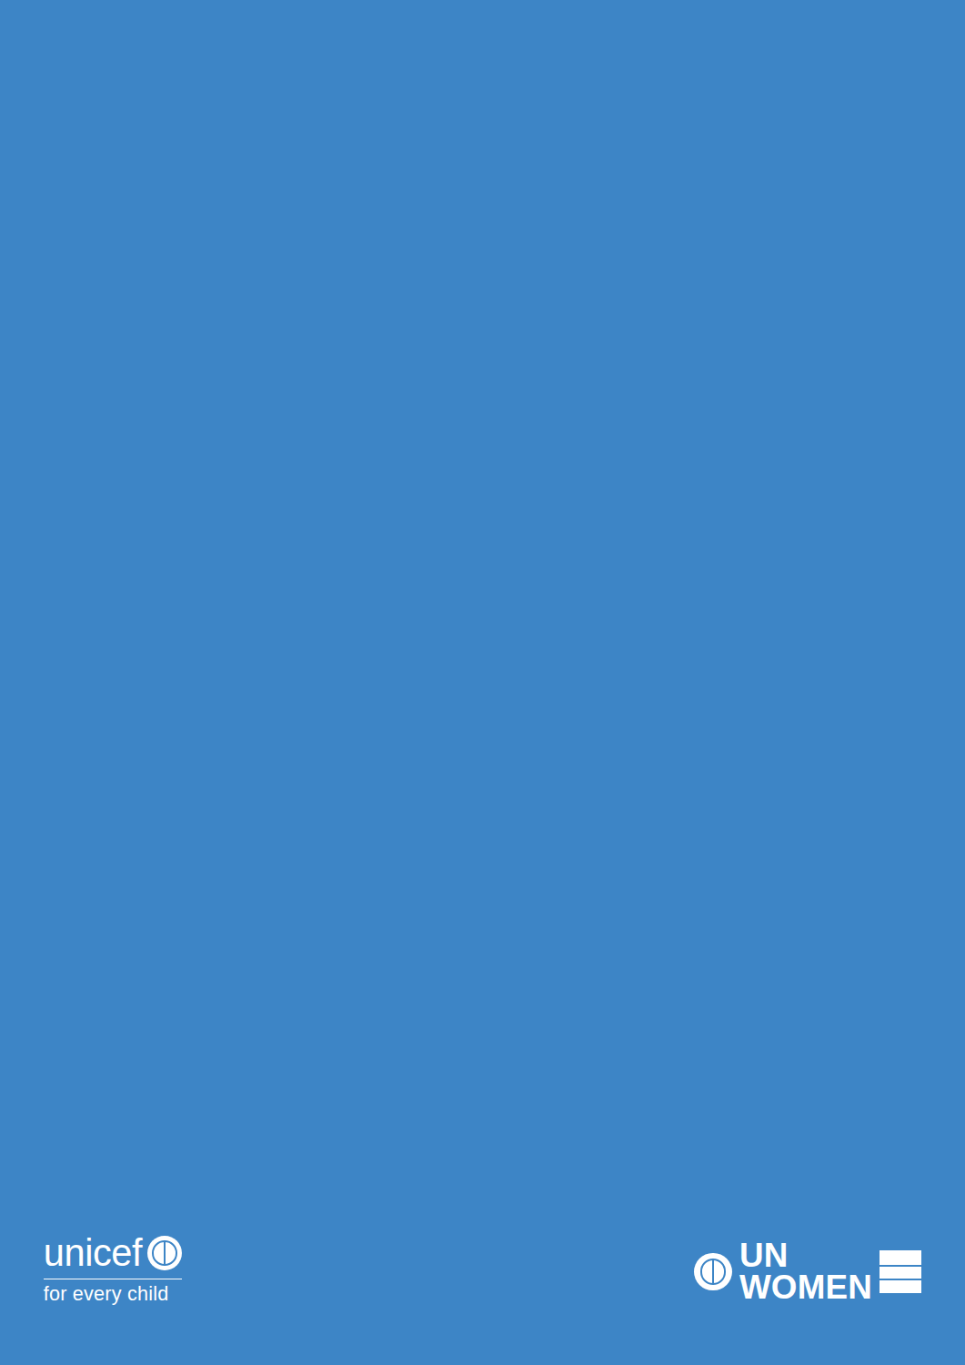unicef
for every child
UN WOMEN